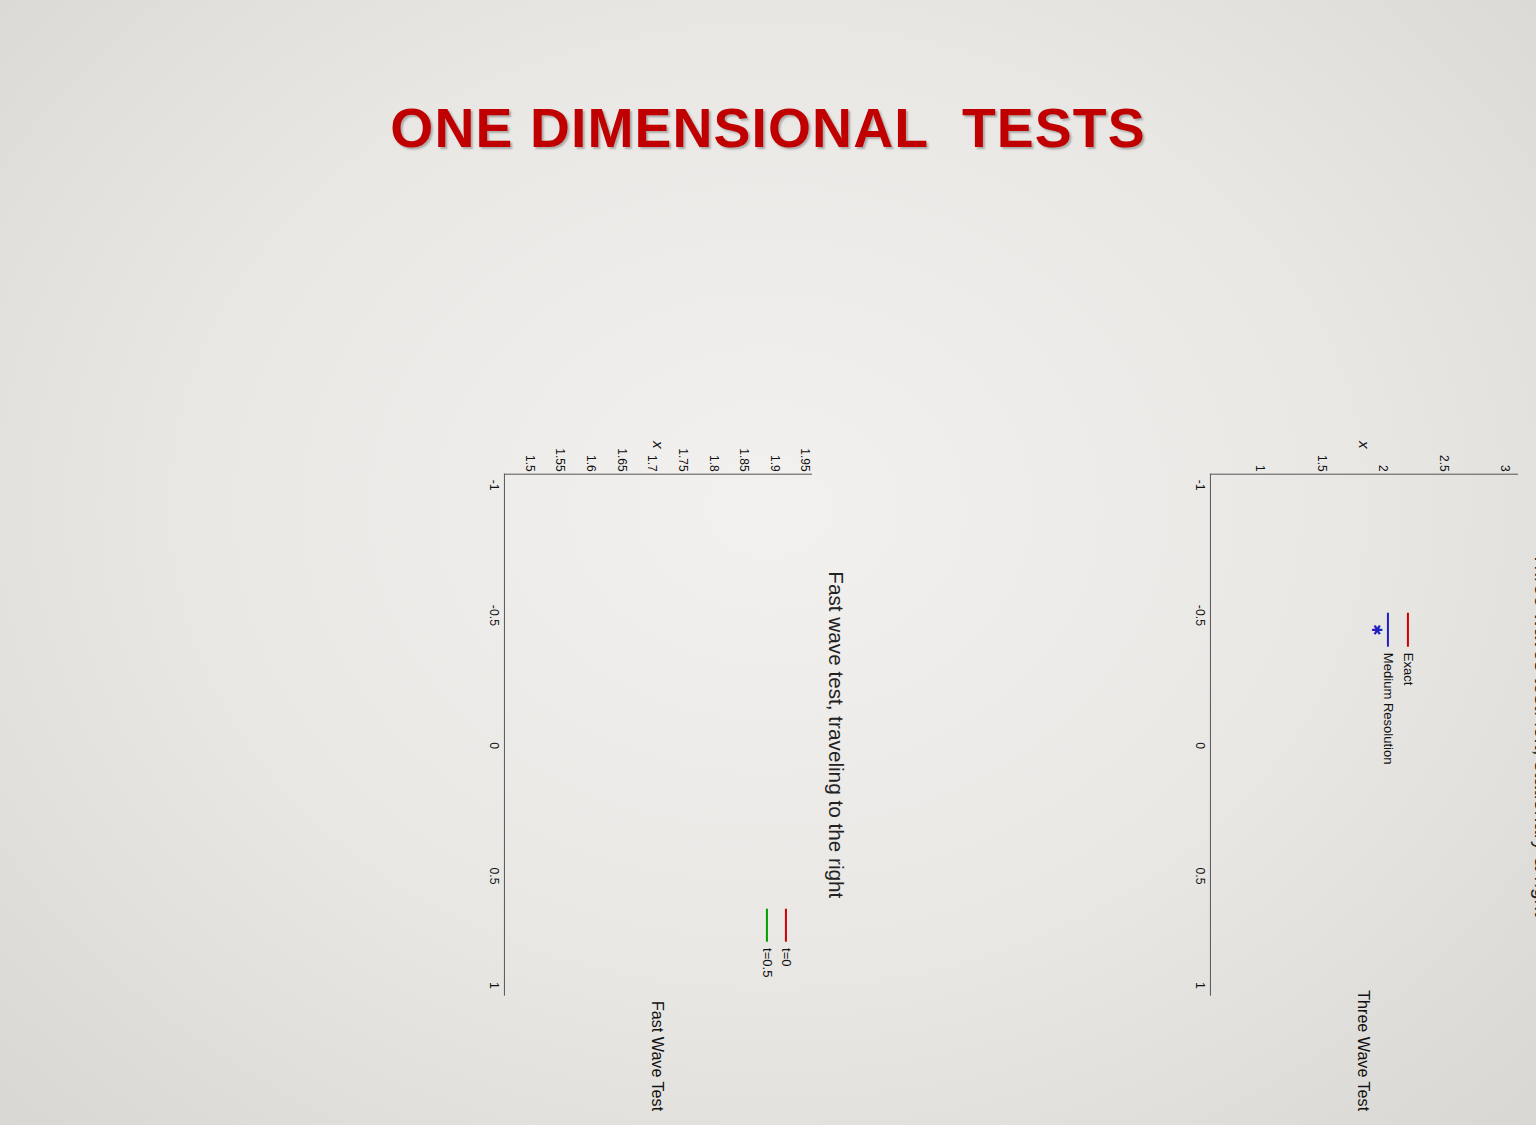ONE DIMENSIONAL TESTS
Fast wave test, traveling to the right
Fast Wave Test
x
1.95 1.9 1.85 1.8 1.75 1.7 1.65 1.6 1.55 1.5
-1 -0.5 0 0.5 1
t=0
t=0.5
Three waves test: left, stationary & right
Three Wave Test
x
3 2.5 2 1.5 1
-1 -0.5 0 0.5 1
Exact
✱Medium Resolution